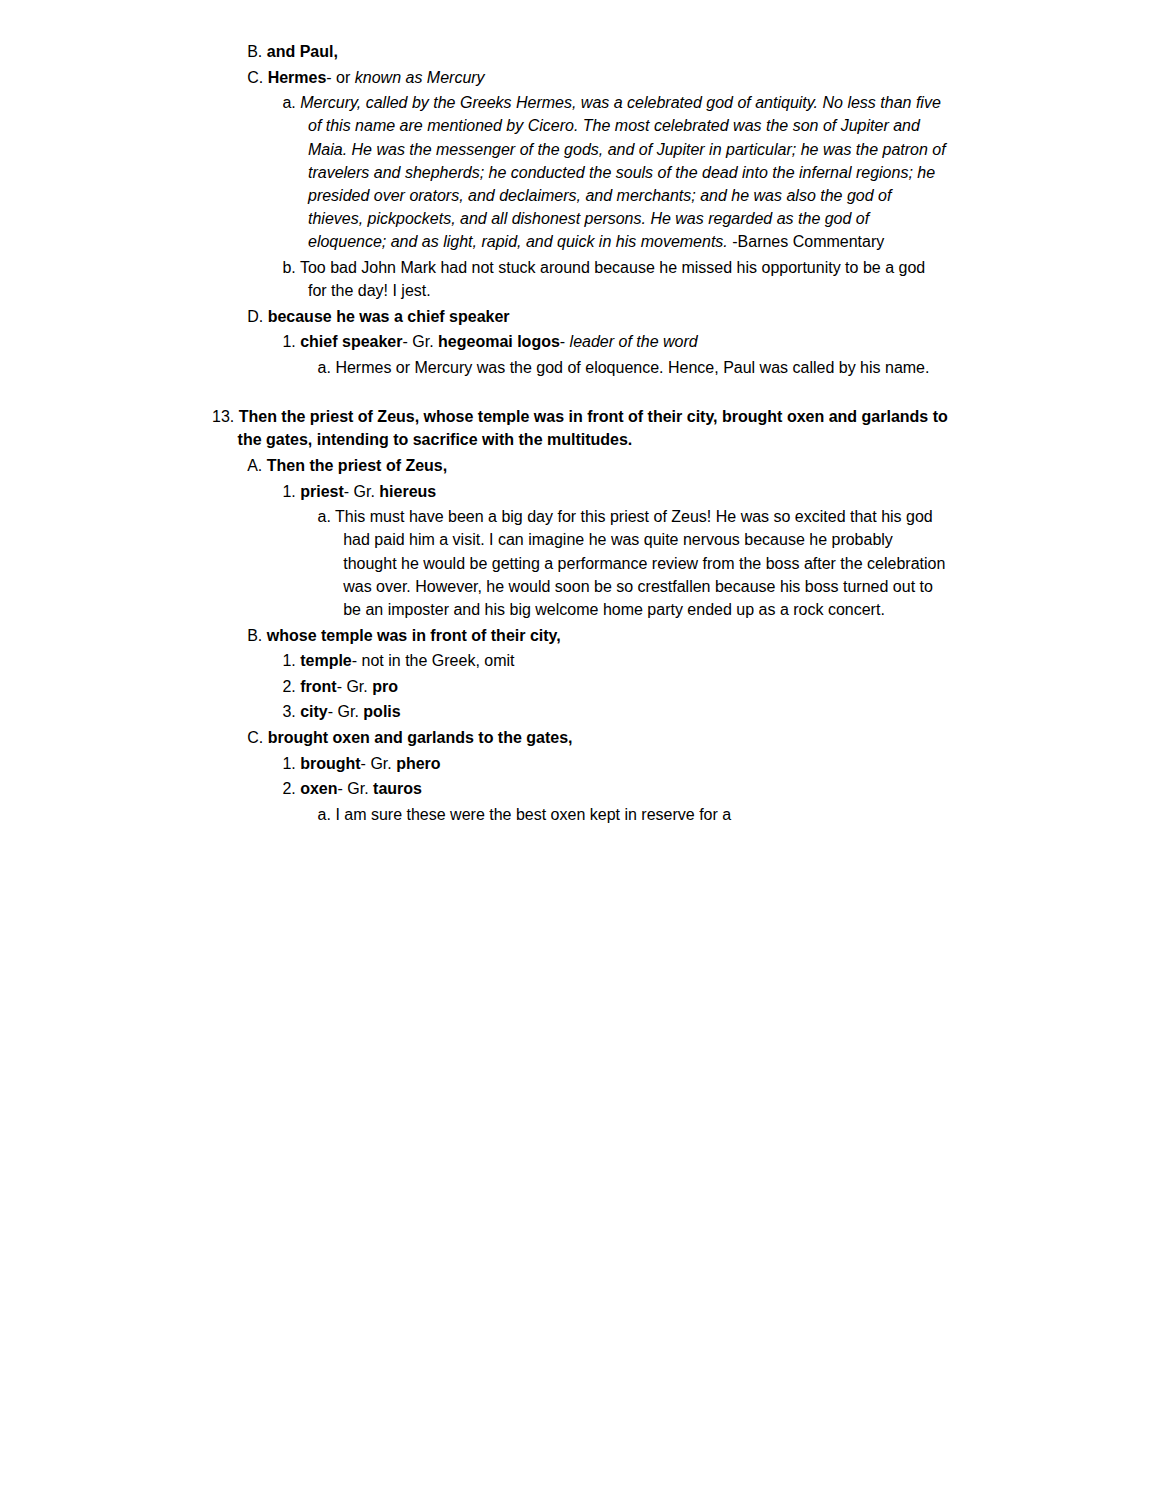B. and Paul,
C. Hermes- or known as Mercury
a. Mercury, called by the Greeks Hermes, was a celebrated god of antiquity. No less than five of this name are mentioned by Cicero. The most celebrated was the son of Jupiter and Maia. He was the messenger of the gods, and of Jupiter in particular; he was the patron of travelers and shepherds; he conducted the souls of the dead into the infernal regions; he presided over orators, and declaimers, and merchants; and he was also the god of thieves, pickpockets, and all dishonest persons. He was regarded as the god of eloquence; and as light, rapid, and quick in his movements. -Barnes Commentary
b. Too bad John Mark had not stuck around because he missed his opportunity to be a god for the day! I jest.
D. because he was a chief speaker
1. chief speaker- Gr. hegeomai logos- leader of the word
a. Hermes or Mercury was the god of eloquence. Hence, Paul was called by his name.
13. Then the priest of Zeus, whose temple was in front of their city, brought oxen and garlands to the gates, intending to sacrifice with the multitudes.
A. Then the priest of Zeus,
1. priest- Gr. hiereus
a. This must have been a big day for this priest of Zeus! He was so excited that his god had paid him a visit. I can imagine he was quite nervous because he probably thought he would be getting a performance review from the boss after the celebration was over. However, he would soon be so crestfallen because his boss turned out to be an imposter and his big welcome home party ended up as a rock concert.
B. whose temple was in front of their city,
1. temple- not in the Greek, omit
2. front- Gr. pro
3. city- Gr. polis
C. brought oxen and garlands to the gates,
1. brought- Gr. phero
2. oxen- Gr. tauros
a. I am sure these were the best oxen kept in reserve for a